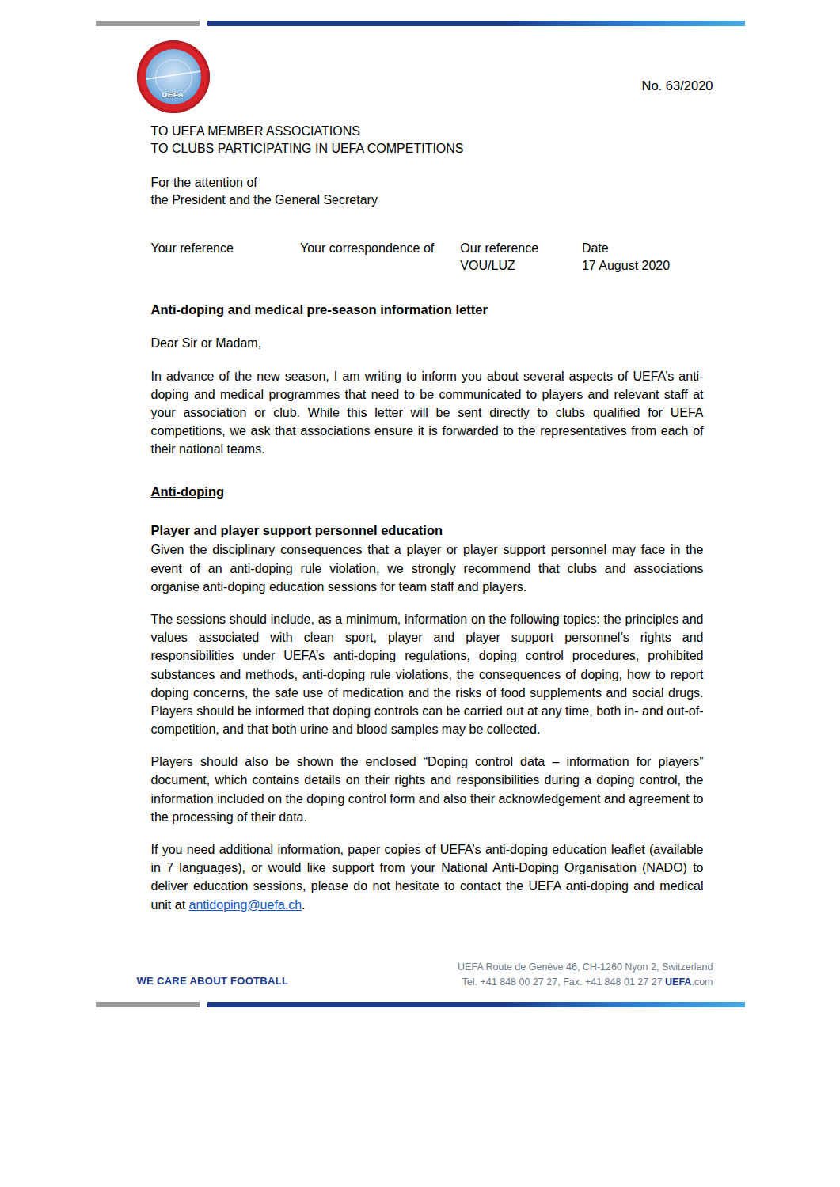UEFA
No. 63/2020
TO UEFA MEMBER ASSOCIATIONS
TO CLUBS PARTICIPATING IN UEFA COMPETITIONS
For the attention of
the President and the General Secretary
| Your reference | Your correspondence of | Our reference VOU/LUZ | Date 17 August 2020 |
Anti-doping and medical pre-season information letter
Dear Sir or Madam,
In advance of the new season, I am writing to inform you about several aspects of UEFA’s anti-doping and medical programmes that need to be communicated to players and relevant staff at your association or club. While this letter will be sent directly to clubs qualified for UEFA competitions, we ask that associations ensure it is forwarded to the representatives from each of their national teams.
Anti-doping
Player and player support personnel education
Given the disciplinary consequences that a player or player support personnel may face in the event of an anti-doping rule violation, we strongly recommend that clubs and associations organise anti-doping education sessions for team staff and players.
The sessions should include, as a minimum, information on the following topics: the principles and values associated with clean sport, player and player support personnel’s rights and responsibilities under UEFA’s anti-doping regulations, doping control procedures, prohibited substances and methods, anti-doping rule violations, the consequences of doping, how to report doping concerns, the safe use of medication and the risks of food supplements and social drugs. Players should be informed that doping controls can be carried out at any time, both in- and out-of-competition, and that both urine and blood samples may be collected.
Players should also be shown the enclosed “Doping control data – information for players” document, which contains details on their rights and responsibilities during a doping control, the information included on the doping control form and also their acknowledgement and agreement to the processing of their data.
If you need additional information, paper copies of UEFA’s anti-doping education leaflet (available in 7 languages), or would like support from your National Anti-Doping Organisation (NADO) to deliver education sessions, please do not hesitate to contact the UEFA anti-doping and medical unit at antidoping@uefa.ch.
WE CARE ABOUT FOOTBALL
UEFA Route de Genève 46, CH-1260 Nyon 2, Switzerland
Tel. +41 848 00 27 27, Fax. +41 848 01 27 27 UEFA.com